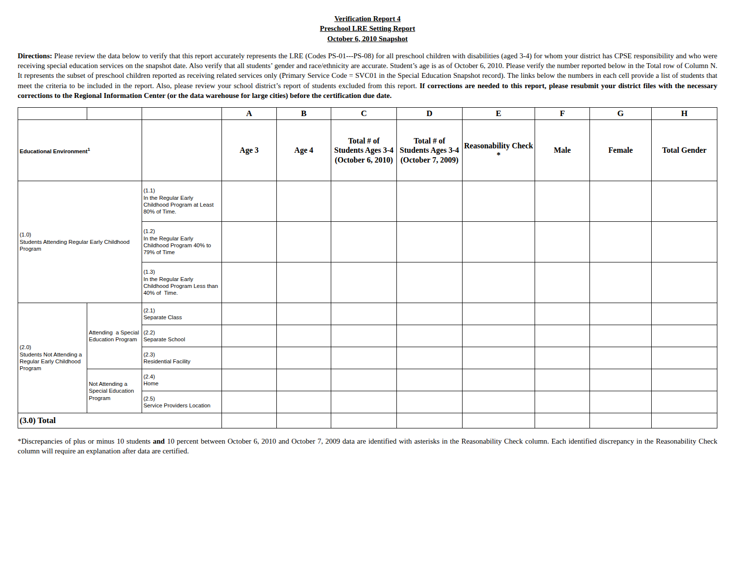Verification Report 4
Preschool LRE Setting Report
October 6, 2010 Snapshot
Directions: Please review the data below to verify that this report accurately represents the LRE (Codes PS-01---PS-08) for all preschool children with disabilities (aged 3-4) for whom your district has CPSE responsibility and who were receiving special education services on the snapshot date. Also verify that all students’ gender and race/ethnicity are accurate. Student’s age is as of October 6, 2010. Please verify the number reported below in the Total row of Column N. It represents the subset of preschool children reported as receiving related services only (Primary Service Code = SVC01 in the Special Education Snapshot record). The links below the numbers in each cell provide a list of students that meet the criteria to be included in the report. Also, please review your school district’s report of students excluded from this report. If corrections are needed to this report, please resubmit your district files with the necessary corrections to the Regional Information Center (or the data warehouse for large cities) before the certification due date.
| | | | A | B | C | D | E | F | G | H |
| Educational Environment 1 | | Age 3 | Age 4 | Total # of Students Ages 3-4 (October 6, 2010) | Total # of Students Ages 3-4 (October 7, 2009) | Reasonability Check * | Male | Female | Total Gender |
| (1.0) Students Attending Regular Early Childhood Program | (1.1) In the Regular Early Childhood Program at Least 80% of Time. | | | | | | | | |
| (1.2) In the Regular Early Childhood Program 40% to 79% of Time | | | | | | | | |
| (1.3) In the Regular Early Childhood Program Less than 40% of Time. | | | | | | | | |
| (2.0) Students Not Attending a Regular Early Childhood Program | Attending a Special Education Program | (2.1) Separate Class | | | | | | | | |
| (2.2) Separate School | | | | | | | | |
| (2.3) Residential Facility | | | | | | | | |
| Not Attending a Special Education Program | (2.4) Home | | | | | | | | |
| (2.5) Service Providers Location | | | | | | | | |
| (3.0) Total | | | | | | | | |
*Discrepancies of plus or minus 10 students and 10 percent between October 6, 2010 and October 7, 2009 data are identified with asterisks in the Reasonability Check column. Each identified discrepancy in the Reasonability Check column will require an explanation after data are certified.